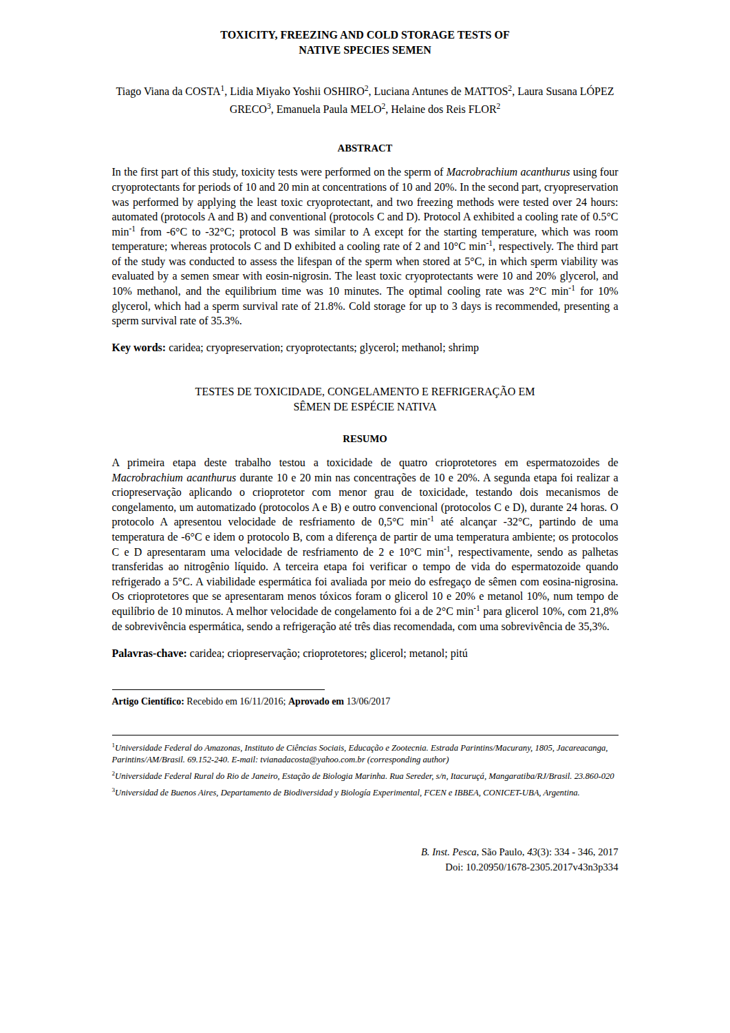Toxicity, freezing and cold storage tests of
native species semen
Tiago Viana da COSTA1, Lidia Miyako Yoshii OSHIRO2, Luciana Antunes de MATTOS2, Laura Susana LÓPEZ
GRECO3, Emanuela Paula MELO2, Helaine dos Reis FLOR2
Abstract
In the first part of this study, toxicity tests were performed on the sperm of Macrobrachium acanthurus using four cryoprotectants for periods of 10 and 20 min at concentrations of 10 and 20%. In the second part, cryopreservation was performed by applying the least toxic cryoprotectant, and two freezing methods were tested over 24 hours: automated (protocols A and B) and conventional (protocols C and D). Protocol A exhibited a cooling rate of 0.5°C min-1 from -6°C to -32°C; protocol B was similar to A except for the starting temperature, which was room temperature; whereas protocols C and D exhibited a cooling rate of 2 and 10°C min-1, respectively. The third part of the study was conducted to assess the lifespan of the sperm when stored at 5°C, in which sperm viability was evaluated by a semen smear with eosin-nigrosin. The least toxic cryoprotectants were 10 and 20% glycerol, and 10% methanol, and the equilibrium time was 10 minutes. The optimal cooling rate was 2°C min-1 for 10% glycerol, which had a sperm survival rate of 21.8%. Cold storage for up to 3 days is recommended, presenting a sperm survival rate of 35.3%.
Key words: caridea; cryopreservation; cryoprotectants; glycerol; methanol; shrimp
Testes de toxicidade, congelamento e refrigeração em
sêmen de espécie nativa
Resumo
A primeira etapa deste trabalho testou a toxicidade de quatro crioprotetores em espermatozoides de Macrobrachium acanthurus durante 10 e 20 min nas concentrações de 10 e 20%. A segunda etapa foi realizar a criopreservação aplicando o crioprotetor com menor grau de toxicidade, testando dois mecanismos de congelamento, um automatizado (protocolos A e B) e outro convencional (protocolos C e D), durante 24 horas. O protocolo A apresentou velocidade de resfriamento de 0,5°C min-1 até alcançar -32°C, partindo de uma temperatura de -6°C e idem o protocolo B, com a diferença de partir de uma temperatura ambiente; os protocolos C e D apresentaram uma velocidade de resfriamento de 2 e 10°C min-1, respectivamente, sendo as palhetas transferidas ao nitrogênio líquido. A terceira etapa foi verificar o tempo de vida do espermatozoide quando refrigerado a 5°C. A viabilidade espermática foi avaliada por meio do esfregaço de sêmen com eosina-nigrosina. Os crioprotetores que se apresentaram menos tóxicos foram o glicerol 10 e 20% e metanol 10%, num tempo de equilíbrio de 10 minutos. A melhor velocidade de congelamento foi a de 2°C min-1 para glicerol 10%, com 21,8% de sobrevivência espermática, sendo a refrigeração até três dias recomendada, com uma sobrevivência de 35,3%.
Palavras-chave: caridea; criopreservação; crioprotetores; glicerol; metanol; pitú
Artigo Científico: Recebido em 16/11/2016; Aprovado em 13/06/2017
1Universidade Federal do Amazonas, Instituto de Ciências Sociais, Educação e Zootecnia. Estrada Parintins/Macurany, 1805, Jacareacanga, Parintins/AM/Brasil. 69.152-240. E-mail: tvianadacosta@yahoo.com.br (corresponding author)
2Universidade Federal Rural do Rio de Janeiro, Estação de Biologia Marinha. Rua Sereder, s/n, Itacuruçá, Mangaratiba/RJ/Brasil. 23.860-020
3Universidad de Buenos Aires, Departamento de Biodiversidad y Biología Experimental, FCEN e IBBEA, CONICET-UBA, Argentina.
B. Inst. Pesca, São Paulo, 43(3): 334 - 346, 2017
Doi: 10.20950/1678-2305.2017v43n3p334